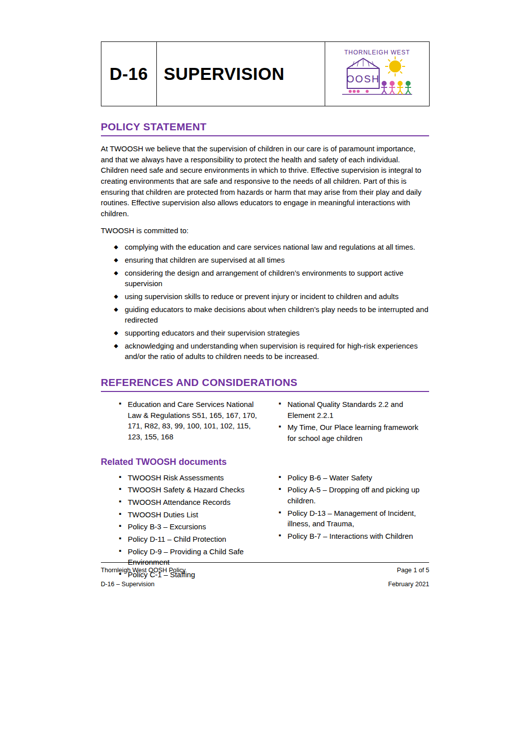D-16
SUPERVISION
THORNLEIGH WEST OOSH
POLICY STATEMENT
At TWOOSH we believe that the supervision of children in our care is of paramount importance, and that we always have a responsibility to protect the health and safety of each individual. Children need safe and secure environments in which to thrive. Effective supervision is integral to creating environments that are safe and responsive to the needs of all children. Part of this is ensuring that children are protected from hazards or harm that may arise from their play and daily routines. Effective supervision also allows educators to engage in meaningful interactions with children.
TWOOSH is committed to:
complying with the education and care services national law and regulations at all times.
ensuring that children are supervised at all times
considering the design and arrangement of children’s environments to support active supervision
using supervision skills to reduce or prevent injury or incident to children and adults
guiding educators to make decisions about when children’s play needs to be interrupted and redirected
supporting educators and their supervision strategies
acknowledging and understanding when supervision is required for high-risk experiences and/or the ratio of adults to children needs to be increased.
REFERENCES AND CONSIDERATIONS
Education and Care Services National Law & Regulations S51, 165, 167, 170, 171, R82, 83, 99, 100, 101, 102, 115, 123, 155, 168
National Quality Standards 2.2 and Element 2.2.1
My Time, Our Place learning framework for school age children
Related TWOOSH documents
TWOOSH Risk Assessments
TWOOSH Safety & Hazard Checks
TWOOSH Attendance Records
TWOOSH Duties List
Policy B-3 – Excursions
Policy D-11 – Child Protection
Policy D-9 – Providing a Child Safe Environment
Policy C-1 – Staffing
Policy B-6 – Water Safety
Policy A-5 – Dropping off and picking up children.
Policy D-13 – Management of Incident, illness, and Trauma,
Policy B-7 – Interactions with Children
Thornleigh West OOSH Policy Page 1 of 5
D-16 – Supervision February 2021